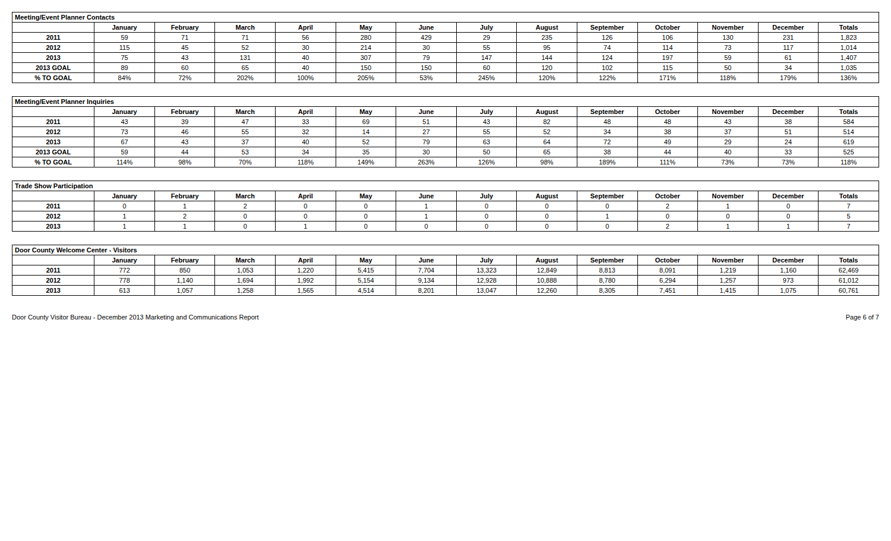Meeting/Event Planner Contacts
| | January | February | March | April | May | June | July | August | September | October | November | December | Totals |
| --- | --- | --- | --- | --- | --- | --- | --- | --- | --- | --- | --- | --- | --- |
| 2011 | 59 | 71 | 71 | 56 | 280 | 429 | 29 | 235 | 126 | 106 | 130 | 231 | 1,823 |
| 2012 | 115 | 45 | 52 | 30 | 214 | 30 | 55 | 95 | 74 | 114 | 73 | 117 | 1,014 |
| 2013 | 75 | 43 | 131 | 40 | 307 | 79 | 147 | 144 | 124 | 197 | 59 | 61 | 1,407 |
| 2013 GOAL | 89 | 60 | 65 | 40 | 150 | 150 | 60 | 120 | 102 | 115 | 50 | 34 | 1,035 |
| % TO GOAL | 84% | 72% | 202% | 100% | 205% | 53% | 245% | 120% | 122% | 171% | 118% | 179% | 136% |
Meeting/Event Planner Inquiries
| | January | February | March | April | May | June | July | August | September | October | November | December | Totals |
| --- | --- | --- | --- | --- | --- | --- | --- | --- | --- | --- | --- | --- | --- |
| 2011 | 43 | 39 | 47 | 33 | 69 | 51 | 43 | 82 | 48 | 48 | 43 | 38 | 584 |
| 2012 | 73 | 46 | 55 | 32 | 14 | 27 | 55 | 52 | 34 | 38 | 37 | 51 | 514 |
| 2013 | 67 | 43 | 37 | 40 | 52 | 79 | 63 | 64 | 72 | 49 | 29 | 24 | 619 |
| 2013 GOAL | 59 | 44 | 53 | 34 | 35 | 30 | 50 | 65 | 38 | 44 | 40 | 33 | 525 |
| % TO GOAL | 114% | 98% | 70% | 118% | 149% | 263% | 126% | 98% | 189% | 111% | 73% | 73% | 118% |
Trade Show Participation
| | January | February | March | April | May | June | July | August | September | October | November | December | Totals |
| --- | --- | --- | --- | --- | --- | --- | --- | --- | --- | --- | --- | --- | --- |
| 2011 | 0 | 1 | 2 | 0 | 0 | 1 | 0 | 0 | 0 | 2 | 1 | 0 | 7 |
| 2012 | 1 | 2 | 0 | 0 | 0 | 1 | 0 | 0 | 1 | 0 | 0 | 0 | 5 |
| 2013 | 1 | 1 | 0 | 1 | 0 | 0 | 0 | 0 | 0 | 2 | 1 | 1 | 7 |
Door County Welcome Center - Visitors
| | January | February | March | April | May | June | July | August | September | October | November | December | Totals |
| --- | --- | --- | --- | --- | --- | --- | --- | --- | --- | --- | --- | --- | --- |
| 2011 | 772 | 850 | 1,053 | 1,220 | 5,415 | 7,704 | 13,323 | 12,849 | 8,813 | 8,091 | 1,219 | 1,160 | 62,469 |
| 2012 | 778 | 1,140 | 1,694 | 1,992 | 5,154 | 9,134 | 12,928 | 10,888 | 8,780 | 6,294 | 1,257 | 973 | 61,012 |
| 2013 | 613 | 1,057 | 1,258 | 1,565 | 4,514 | 8,201 | 13,047 | 12,260 | 8,305 | 7,451 | 1,415 | 1,075 | 60,761 |
Door County Visitor Bureau - December 2013 Marketing and Communications Report Page 6 of 7